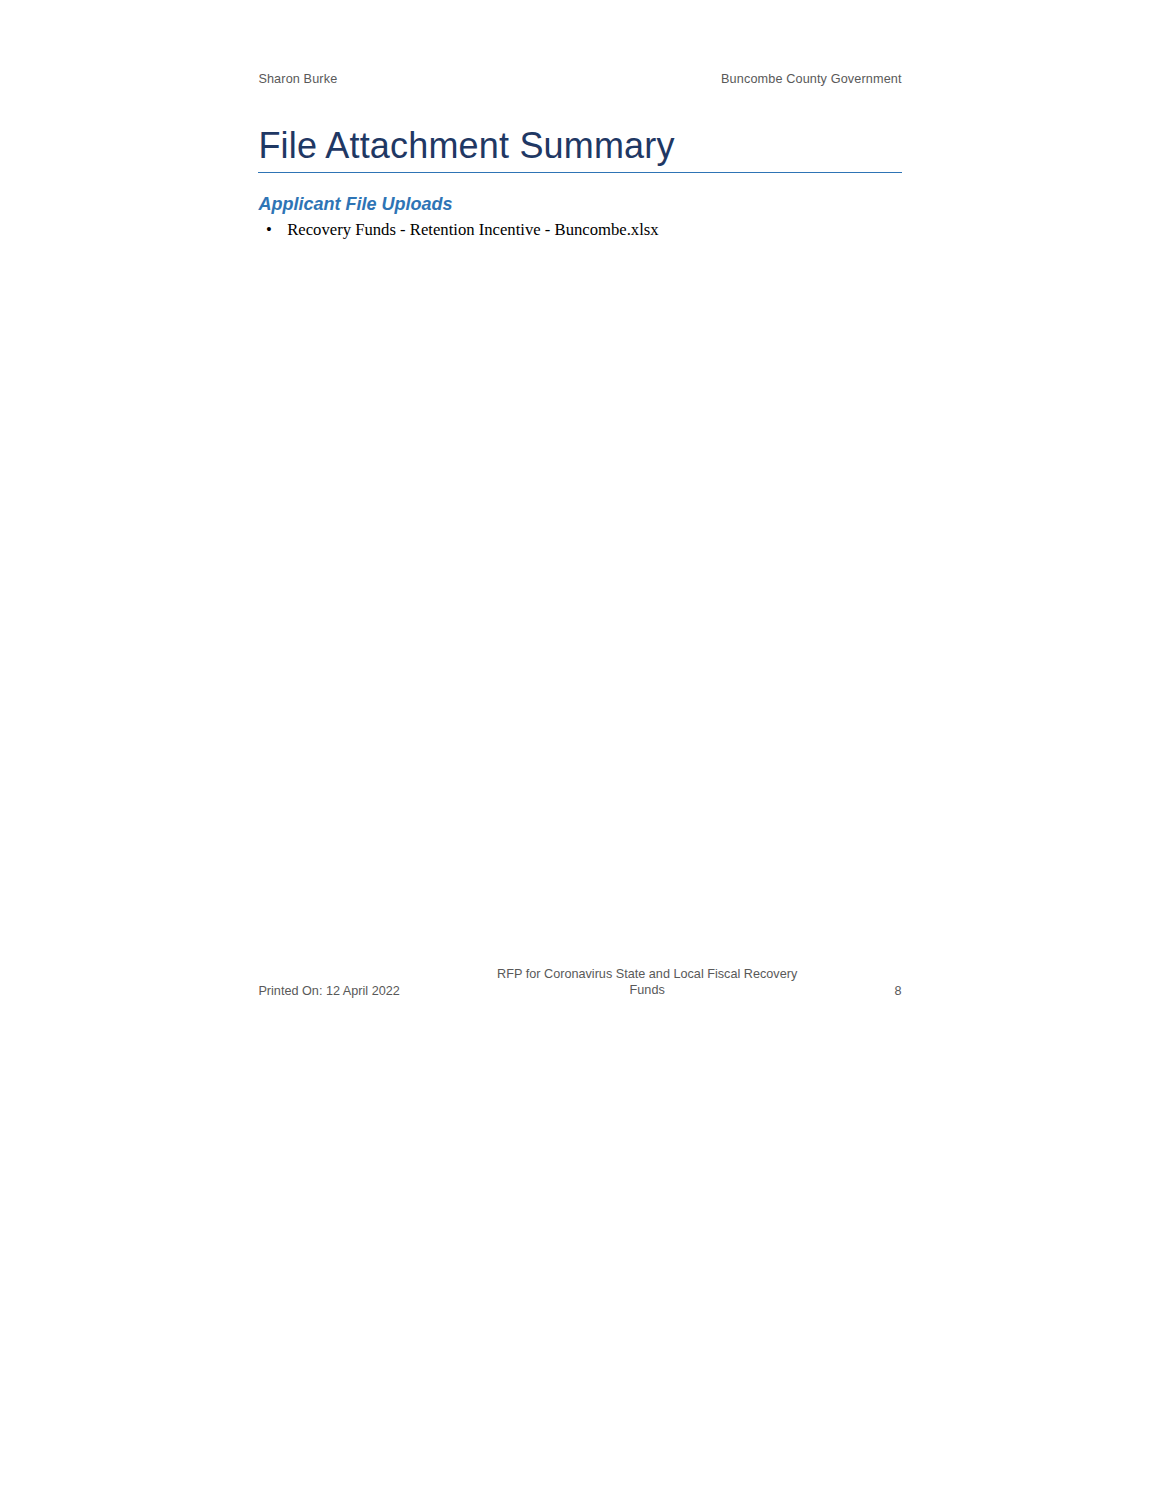Sharon Burke
Buncombe County Government
File Attachment Summary
Applicant File Uploads
Recovery Funds - Retention Incentive - Buncombe.xlsx
Printed On: 12 April 2022
RFP for Coronavirus State and Local Fiscal Recovery
Funds
8